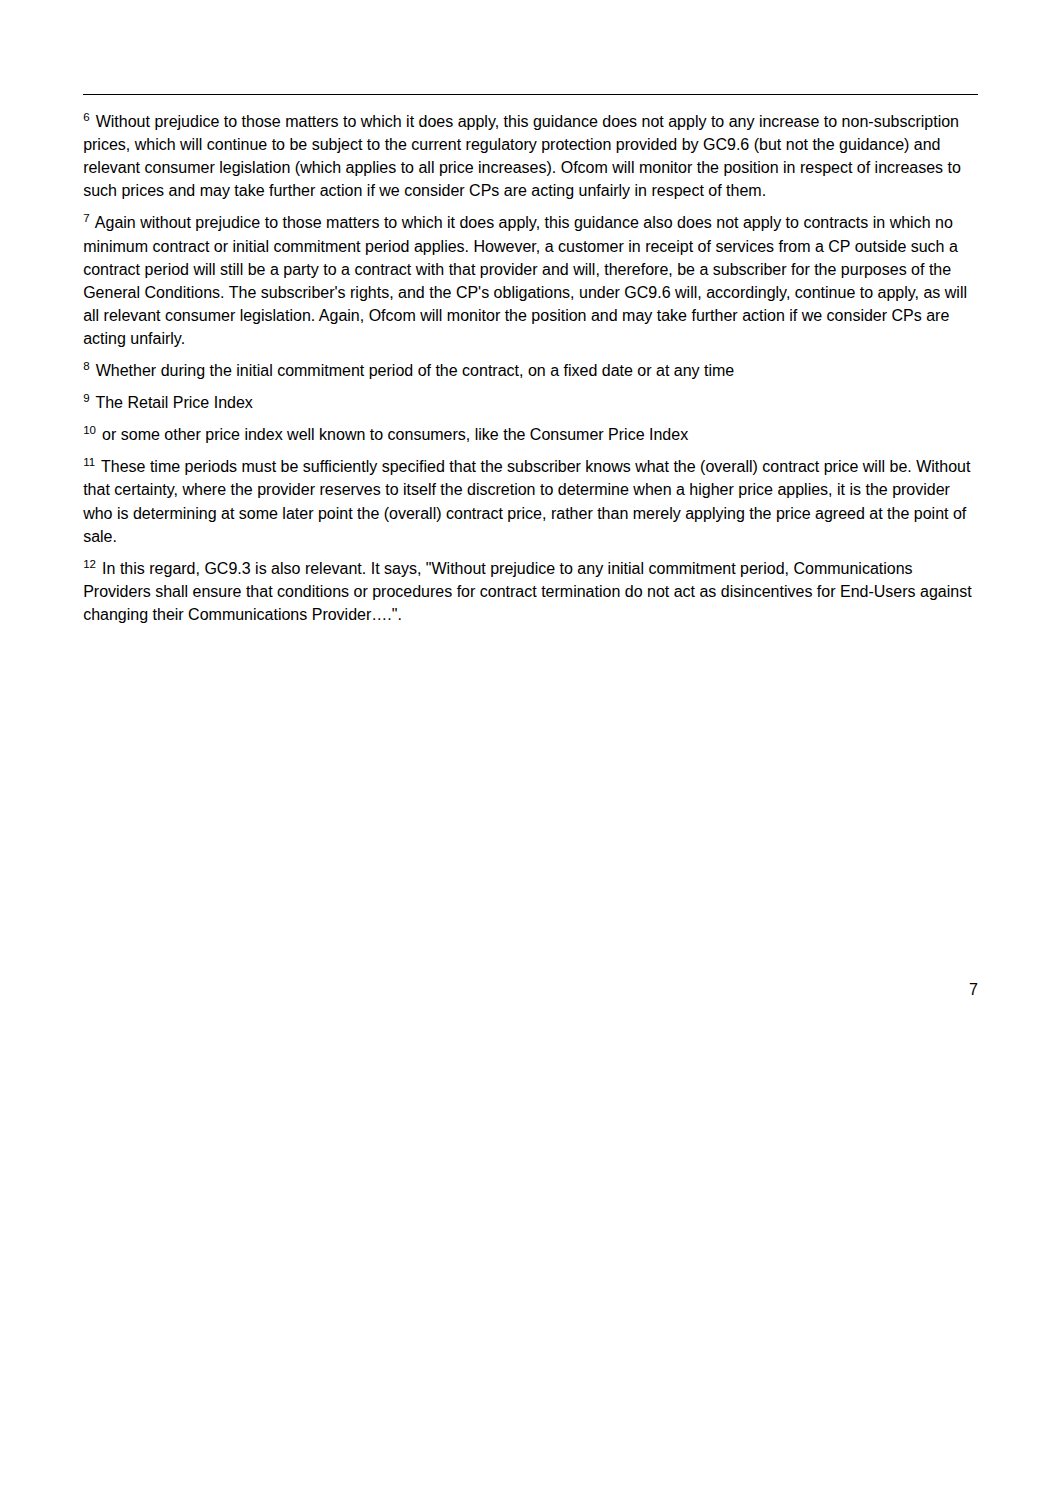6 Without prejudice to those matters to which it does apply, this guidance does not apply to any increase to non-subscription prices, which will continue to be subject to the current regulatory protection provided by GC9.6 (but not the guidance) and relevant consumer legislation (which applies to all price increases). Ofcom will monitor the position in respect of increases to such prices and may take further action if we consider CPs are acting unfairly in respect of them.
7 Again without prejudice to those matters to which it does apply, this guidance also does not apply to contracts in which no minimum contract or initial commitment period applies. However, a customer in receipt of services from a CP outside such a contract period will still be a party to a contract with that provider and will, therefore, be a subscriber for the purposes of the General Conditions. The subscriber's rights, and the CP's obligations, under GC9.6 will, accordingly, continue to apply, as will all relevant consumer legislation. Again, Ofcom will monitor the position and may take further action if we consider CPs are acting unfairly.
8 Whether during the initial commitment period of the contract, on a fixed date or at any time
9 The Retail Price Index
10 or some other price index well known to consumers, like the Consumer Price Index
11 These time periods must be sufficiently specified that the subscriber knows what the (overall) contract price will be. Without that certainty, where the provider reserves to itself the discretion to determine when a higher price applies, it is the provider who is determining at some later point the (overall) contract price, rather than merely applying the price agreed at the point of sale.
12 In this regard, GC9.3 is also relevant. It says, "Without prejudice to any initial commitment period, Communications Providers shall ensure that conditions or procedures for contract termination do not act as disincentives for End-Users against changing their Communications Provider….".
7